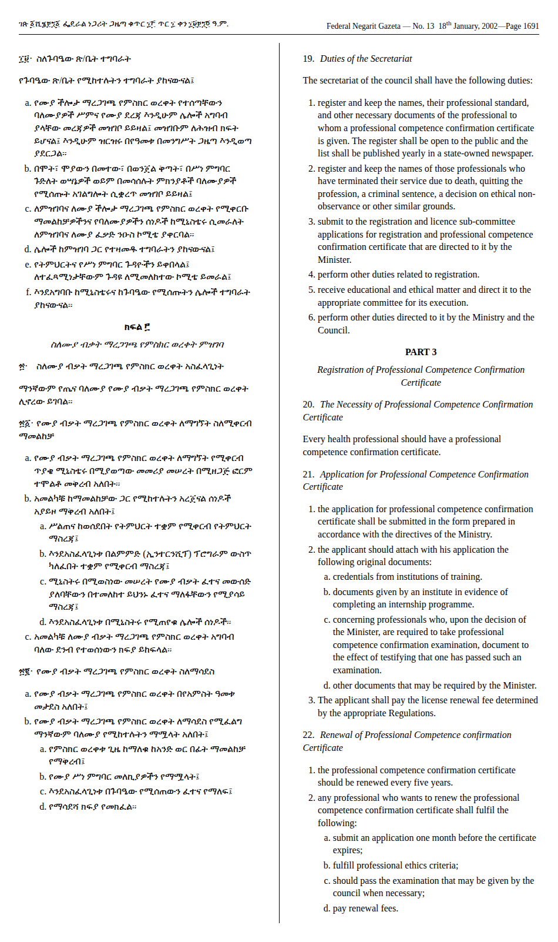ገጽ ፩ሺ፮፻፺፩ ፌዴራል ነጋሪት ጋዜጣ ቁጥር ፲፫ ጥር ፲ ቀን ፲፱፻፺፬ ዓ.ም. Federal Negarit Gazeta — No. 13 18th January, 2002—Page 1691
፲፱· ስለጉባዔው ጽ/ቤት ተግባራት
የጉባዔው ጽ/ቤት የሚከተሉትን ተግባራት ያከናውናል፤
የሙያ ችሎታ ማረጋገጫ የምስክር ወረቀት የተሰጣቸውን ባለሙያዎች ሥምና የሙያ ደረጃ እንዲሁም ሌሎች አግባብ ያላቸው መረጃዎች መዝገቦ ይይዛል፤ መዝገቡም ለሕዝብ ክፍት ይሆናል፤ እንዲሁም ዝርዝሩ በየዓመቱ በመንግሥት ጋዜጣ እንዲወጣ ያደርጋል።
በሞት፣ ሞያውን በመተው፣ በወንጀል ቅጣት፣ በሥነ ምግባር ጉድለት ወሣኔዎች ወይም በመሳሰሉት ምክንያቶች ባለሙያዎች የሚሰጡት አገልግሎት ሲቋረጥ መዝገቦ ይይዛል፤
ለምዝገባና ለሙያ ችሎታ ማረጋገጫ የምስክር ወረቀት የሚቀርቡ ማመልከቻዎችንና የባለሙያዎችን ሰነዶች ከሚኒስቴሩ ሲመራለት ለምዝገባና ለሙያ ፈቃድ ንዑስ ኮሚቴ ያቀርባል።
ሌሎች ከምዝገባ ጋር የተዛመዱ ተግባራትን ያከናውናል፤
የትምህርትና የሥነ ምግባር ጉዳዮችን ይቀበላል፤ ለተፈጻሚነታቸውም ጉዳዩ ለሚመለከተው ኮሚቴ ይመራል፤
እንደአግባቡ ከሚኒስቴሩና ከጉባዔው የሚሰጡትን ሌሎች ተግባራት ያከናውናል።
ክፍል ፫
ስለሙያ ብቃት ማረጋገጫ የምስክር ወረቀት ምዝገባ
፳· ስለሙያ ብቃት ማረጋገጫ የምስክር ወረቀት አስፈላጊነት
ማንኛውም የጤና ባለሙያ የሙያ ብቃት ማረጋገጫ የምስክር ወረቀት ሊኖረው ይገባል።
፳፩· የሙያ ብቃት ማረጋገጫ የምስክር ወረቀት ለማግኘት ስለሚቀርብ ማመልከቻ
የሙያ ብቃት ማረጋገጫ የምስክር ወረቀት ለማግኘት የሚቀርብ ጥያቄ ሚኒስቴሩ በሚያወጣው መመሪያ መሠረት በሚዘጋጅ ፎርም ተሞልቶ መቅረብ አለበት።
አመልካቹ ከማመልከቻው ጋር የሚከተሉትን አረጀናል ሰነዶች አያይዞ ማቅረብ አለበት፤
ሥልጠና ከወሰደበት የትምህርት ተቋም የሚቀርብ የትምህርት ማስረጃ፤
እንደአስፈላጊነቱ በልምምድ (ኢንተርንሺፕ) ፕሮግራም ውስጥ ካለፈበት ተቋም የሚቀርብ ማስረጃ፤
ሚኒስትሩ በሚወስነው መሠረት የሙያ ብቃት ፈተና መውሰድ ያለባቸውን በተመለከተ ይህንኑ ፈተና ማለፋቸውን የሚያሳይ ማስረጃ፤
እንደአስፈላጊነቱ በሚኒስትሩ የሚጠየቁ ሌሎች ሰነዶች።
አመልካቹ ለሙያ ብቃት ማረጋገጫ የምስክር ወረቀት አግባብ ባለው ደንብ የተወሰነውን ክፍያ ይከፍላል።
፳፪· የሙያ ብቃት ማረጋገጫ የምስክር ወረቀት ስለማሳደስ
የሙያ ብቃት ማረጋገጫ የምስክር ወረቀት በየአምስት ዓመቱ መታደስ አለበት፤
የሙያ ብቃት ማረጋገጫ የምስክር ወረቀት ለማሳደስ የሚፈልግ ማንኛውም ባለሙያ የሚከተሉትን ማሟላት አለበት፤
የምስክር ወረቀቱ ጊዜ ከማለቁ ከአንድ ወር በፊት ማመልከቻ የማቅረብ፤
የሙያ ሥነ ምግባር መለኪያዎችን የማሟላት፤
እንደአስፈላጊነቱ በጉባዔው የሚሰጠውን ፈተና የማለፍ፤
የማሳደሻ ክፍያ የመክፈል።
19. Duties of the Secretariat
The secretariat of the council shall have the following duties:
register and keep the names, their professional standard, and other necessary documents of the professional to whom a professional competence confirmation certificate is given. The register shall be open to the public and the list shall be published yearly in a state-owned newspaper.
register and keep the names of those professionals who have terminated their service due to death, quitting the profession, a criminal sentence, a decision on ethical non-observance or other similar grounds.
submit to the registration and licence sub-committee applications for registration and professional competence confirmation certificate that are directed to it by the Minister.
perform other duties related to registration.
receive educational and ethical matter and direct it to the appropriate committee for its execution.
perform other duties directed to it by the Ministry and the Council.
PART 3
Registration of Professional Competence Confirmation Certificate
20. The Necessity of Professional Competence Confirmation Certificate
Every health professional should have a professional competence confirmation certificate.
21. Application for Professional Competence Confirmation Certificate
the application for professional competence confirmation certificate shall be submitted in the form prepared in accordance with the directives of the Ministry.
the applicant should attach with his application the following original documents:
credentials from institutions of training.
documents given by an institute in evidence of completing an internship programme.
concerning professionals who, upon the decision of the Minister, are required to take professional competence confirmation examination, document to the effect of testifying that one has passed such an examination.
other documents that may be required by the Minister.
The applicant shall pay the license renewal fee determined by the appropriate Regulations.
22. Renewal of Professional Competence confirmation Certificate
the professional competence confirmation certificate should be renewed every five years.
any professional who wants to renew the professional competence confirmation certificate shall fulfil the following:
submit an application one month before the certificate expires;
fulfill professional ethics criteria;
should pass the examination that may be given by the council when necessary;
pay renewal fees.